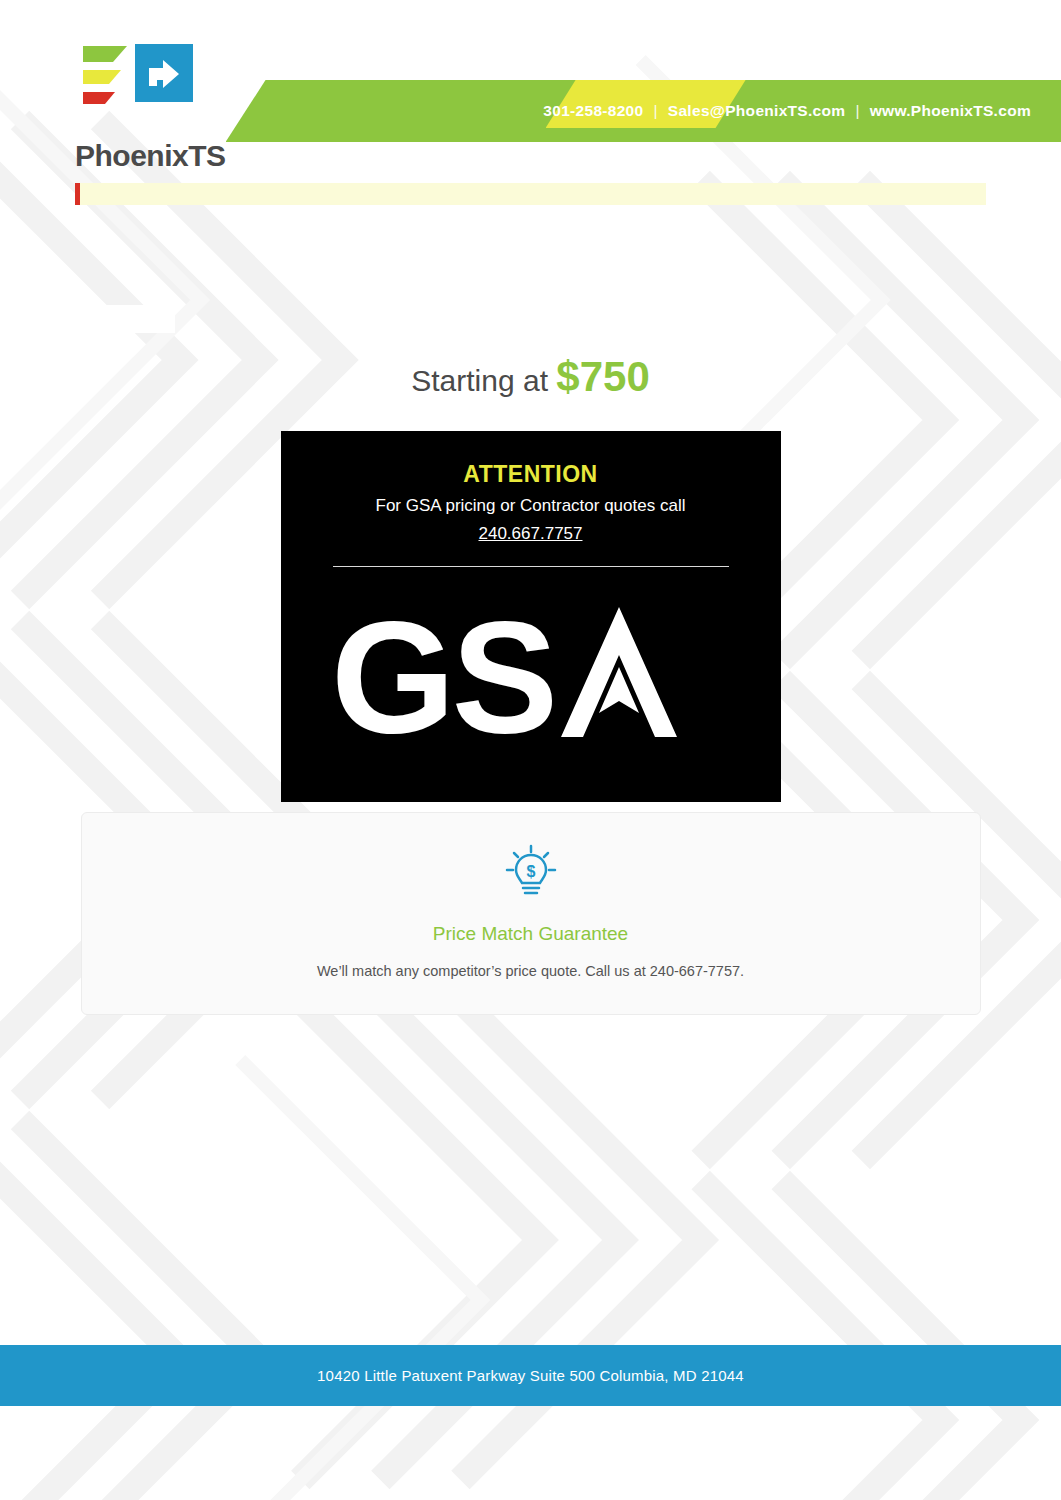PhoenixTS
301-258-8200|Sales@PhoenixTS.com|www.PhoenixTS.com
Starting at $750
ATTENTION
For GSA pricing or Contractor quotes call
240.667.7757
GS
$
Price Match Guarantee
We’ll match any competitor’s price quote. Call us at 240-667-7757.
10420 Little Patuxent Parkway Suite 500 Columbia, MD 21044